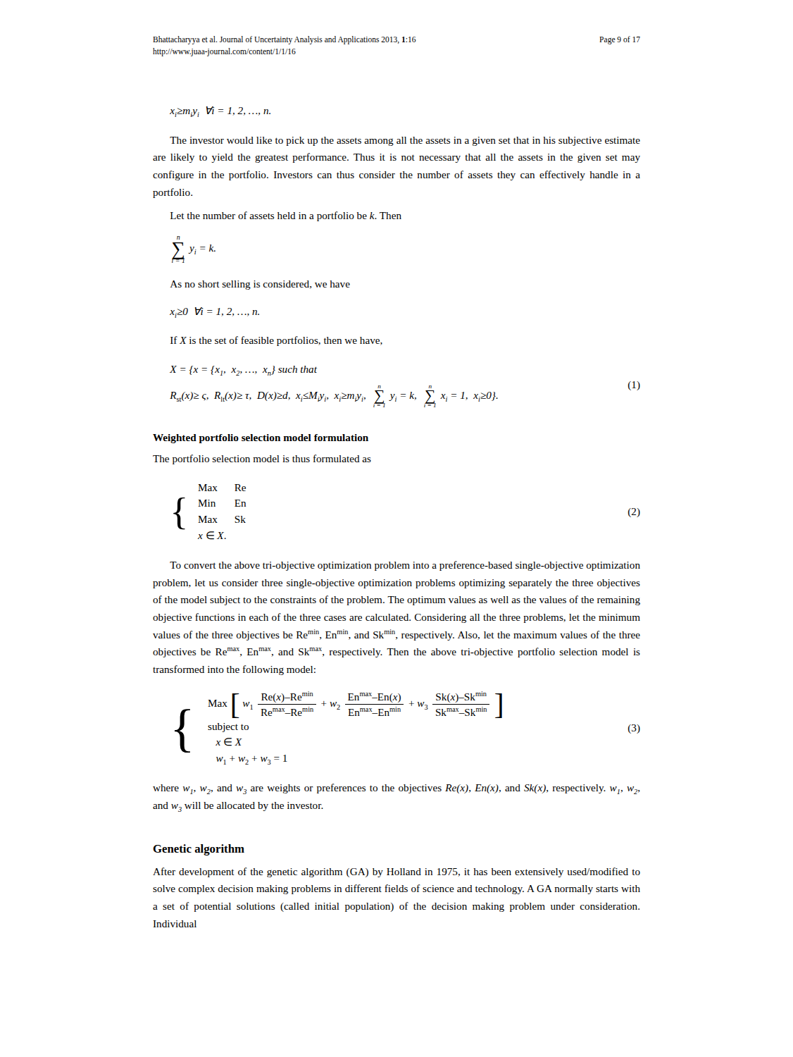Bhattacharyya et al. Journal of Uncertainty Analysis and Applications 2013, 1:16
http://www.juaa-journal.com/content/1/1/16
Page 9 of 17
xi≥miyi ∀i = 1, 2, …, n.
The investor would like to pick up the assets among all the assets in a given set that in his subjective estimate are likely to yield the greatest performance. Thus it is not necessary that all the assets in the given set may configure in the portfolio. Investors can thus consider the number of assets they can effectively handle in a portfolio.
Let the number of assets held in a portfolio be k. Then
n∑i = 1 yi = k.
As no short selling is considered, we have
xi≥0 ∀i = 1, 2, …, n.
If X is the set of feasible portfolios, then we have,
X = {x = {x1, x2, …, xn} such that
Rst(x)≥ ς, Rlt(x)≥ τ, D(x)≥d, xi≤Miyi, xi≥miyi, n∑i = 1 yi = k, n∑i = 1 xi = 1, xi≥0}.
(1)
Weighted portfolio selection model formulation
The portfolio selection model is thus formulated as
{ Max Re Min En Max Sk x ∈ X.
(2)
To convert the above tri-objective optimization problem into a preference-based single-objective optimization problem, let us consider three single-objective optimization problems optimizing separately the three objectives of the model subject to the constraints of the problem. The optimum values as well as the values of the remaining objective functions in each of the three cases are calculated. Considering all the three problems, let the minimum values of the three objectives be Remin, Enmin, and Skmin, respectively. Also, let the maximum values of the three objectives be Remax, Enmax, and Skmax, respectively. Then the above tri-objective portfolio selection model is transformed into the following model:
{ Max [ w1 Re(x)–Remin Remax–Remin + w2 Enmax–En(x) Enmax–Enmin + w3 Sk(x)–Skmin Skmax–Skmin ] subject to x ∈ X w1 + w2 + w3 = 1
(3)
where w1, w2, and w3 are weights or preferences to the objectives Re(x), En(x), and Sk(x), respectively. w1, w2, and w3 will be allocated by the investor.
Genetic algorithm
After development of the genetic algorithm (GA) by Holland in 1975, it has been extensively used/modified to solve complex decision making problems in different fields of science and technology. A GA normally starts with a set of potential solutions (called initial population) of the decision making problem under consideration. Individual